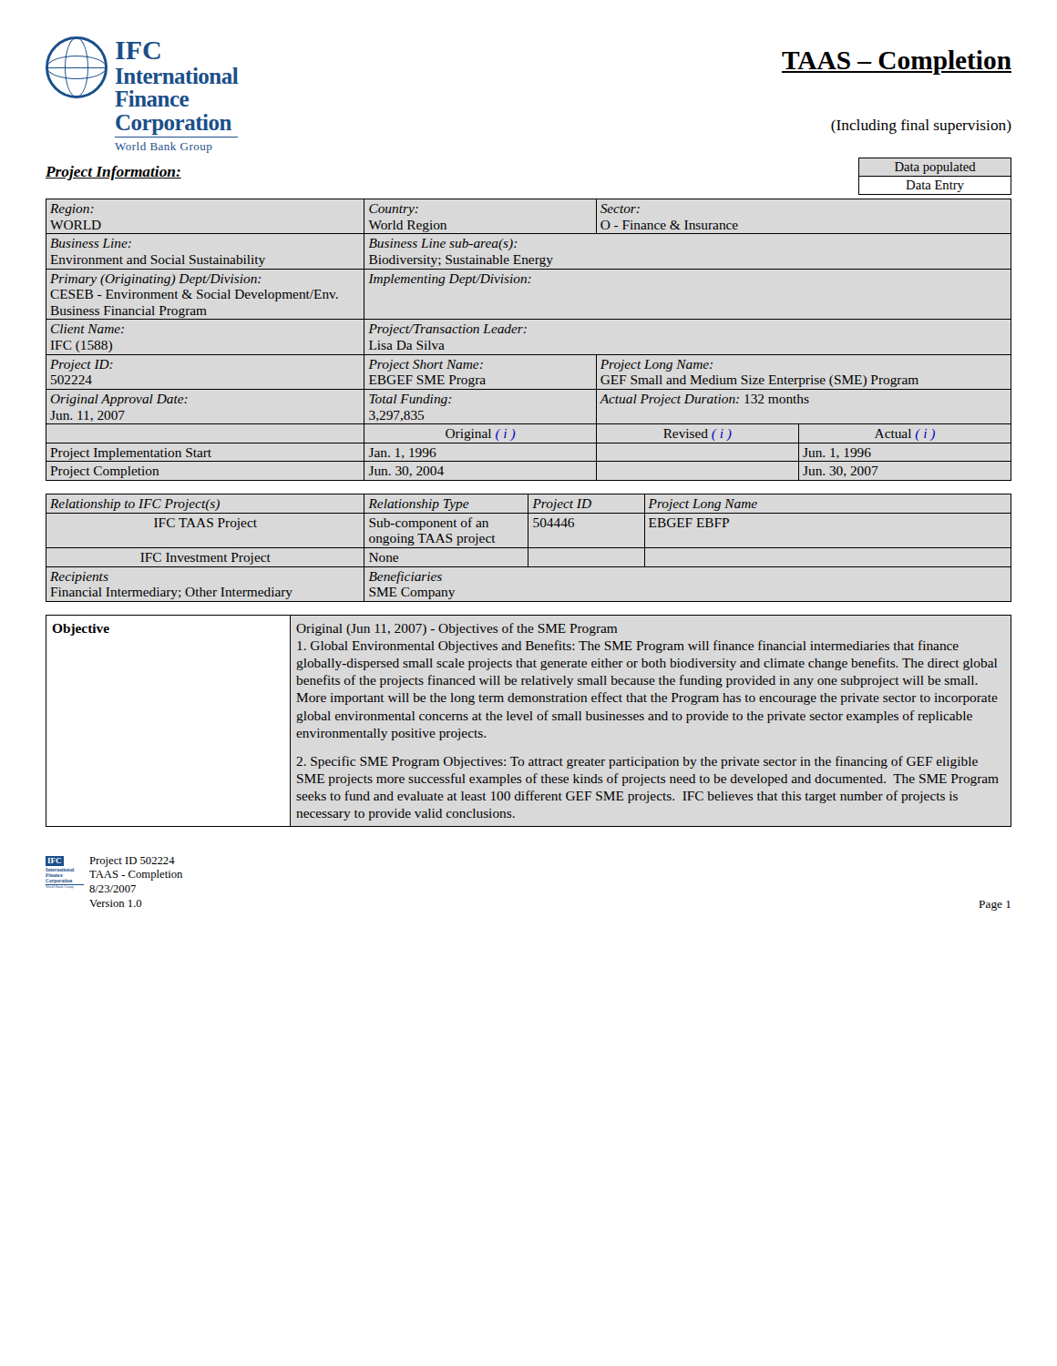IFC
International
Finance
Corporation
World Bank Group
TAAS – Completion
(Including final supervision)
| Data populated |
| Data Entry |
Project Information:
| Region: WORLD | Country: World Region | Sector: O - Finance & Insurance |
| Business Line: Environment and Social Sustainability | Business Line sub-area(s): Biodiversity; Sustainable Energy |
| Primary (Originating) Dept/Division: CESEB - Environment & Social Development/Env. Business Financial Program | Implementing Dept/Division: |
| Client Name: IFC (1588) | Project/Transaction Leader: Lisa Da Silva |
| Project ID: 502224 | Project Short Name: EBGEF SME Progra | Project Long Name: GEF Small and Medium Size Enterprise (SME) Program |
| Original Approval Date: Jun. 11, 2007 | Total Funding: 3,297,835 | Actual Project Duration: 132 months |
| | Original ( i ) | Revised ( i ) | Actual ( i ) |
| Project Implementation Start | Jan. 1, 1996 | | Jun. 1, 1996 |
| Project Completion | Jun. 30, 2004 | | Jun. 30, 2007 |
| Relationship to IFC Project(s) | Relationship Type | Project ID | Project Long Name |
| IFC TAAS Project | Sub-component of an ongoing TAAS project | 504446 | EBGEF EBFP |
| IFC Investment Project | None | | |
| Recipients Financial Intermediary; Other Intermediary | Beneficiaries SME Company |
| Objective | Original (Jun 11, 2007) - Objectives of the SME Program 1. Global Environmental Objectives and Benefits: The SME Program will finance financial intermediaries that finance globally-dispersed small scale projects that generate either or both biodiversity and climate change benefits. The direct global benefits of the projects financed will be relatively small because the funding provided in any one subproject will be small. More important will be the long term demonstration effect that the Program has to encourage the private sector to incorporate global environmental concerns at the level of small businesses and to provide to the private sector examples of replicable environmentally positive projects. 2. Specific SME Program Objectives: To attract greater participation by the private sector in the financing of GEF eligible SME projects more successful examples of these kinds of projects need to be developed and documented. The SME Program seeks to fund and evaluate at least 100 different GEF SME projects. IFC believes that this target number of projects is necessary to provide valid conclusions. |
IFC International
Finance
Corporation World Bank Group
Project ID 502224
TAAS - Completion
8/23/2007
Version 1.0
Page 1